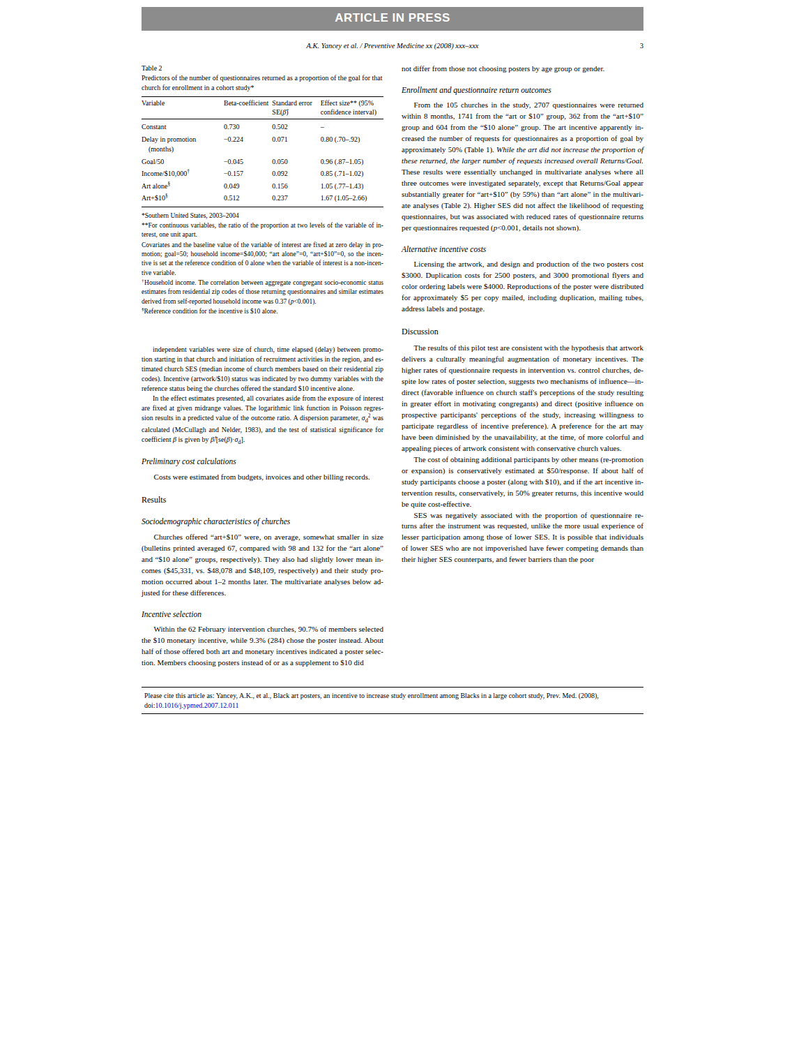ARTICLE IN PRESS
A.K. Yancey et al. / Preventive Medicine xx (2008) xxx–xxx 3
Table 2 Predictors of the number of questionnaires returned as a proportion of the goal for that church for enrollment in a cohort study*
| Variable | Beta-coefficient | Standard error SE( β̂ ) | Effect size** (95% confidence interval) |
| --- | --- | --- | --- |
| Constant | 0.730 | 0.502 | – |
| Delay in promotion (months) | −0.224 | 0.071 | 0.80 (.70–.92) |
| Goal/50 | −0.045 | 0.050 | 0.96 (.87–1.05) |
| Income/$10,000 † | −0.157 | 0.092 | 0.85 (.71–1.02) |
| Art alone § | 0.049 | 0.156 | 1.05 (.77–1.43) |
| Art+$10 § | 0.512 | 0.237 | 1.67 (1.05–2.66) |
*Southern United States, 2003–2004
**For continuous variables, the ratio of the proportion at two levels of the variable of interest, one unit apart.
Covariates and the baseline value of the variable of interest are fixed at zero delay in promotion; goal=50; household income=$40,000; “art alone”=0, “art+$10”=0, so the incentive is set at the reference condition of 0 alone when the variable of interest is a non-incentive variable.
†Household income. The correlation between aggregate congregant socio-economic status estimates from residential zip codes of those returning questionnaires and similar estimates derived from self-reported household income was 0.37 (p<0.001).
§Reference condition for the incentive is $10 alone.
independent variables were size of church, time elapsed (delay) between promotion starting in that church and initiation of recruitment activities in the region, and estimated church SES (median income of church members based on their residential zip codes). Incentive (artwork/$10) status was indicated by two dummy variables with the reference status being the churches offered the standard $10 incentive alone.
In the effect estimates presented, all covariates aside from the exposure of interest are fixed at given midrange values. The logarithmic link function in Poisson regression results in a predicted value of the outcome ratio. A dispersion parameter, σd2 was calculated (McCullagh and Nelder, 1983), and the test of statistical significance for coefficient β is given by β̂/[se(β)·σd].
Preliminary cost calculations
Costs were estimated from budgets, invoices and other billing records.
Results
Sociodemographic characteristics of churches
Churches offered “art+$10” were, on average, somewhat smaller in size (bulletins printed averaged 67, compared with 98 and 132 for the “art alone” and “$10 alone” groups, respectively). They also had slightly lower mean incomes ($45,331, vs. $48,078 and $48,109, respectively) and their study promotion occurred about 1–2 months later. The multivariate analyses below adjusted for these differences.
Incentive selection
Within the 62 February intervention churches, 90.7% of members selected the $10 monetary incentive, while 9.3% (284) chose the poster instead. About half of those offered both art and monetary incentives indicated a poster selection. Members choosing posters instead of or as a supplement to $10 did
not differ from those not choosing posters by age group or gender.
Enrollment and questionnaire return outcomes
From the 105 churches in the study, 2707 questionnaires were returned within 8 months, 1741 from the “art or $10” group, 362 from the “art+$10” group and 604 from the “$10 alone” group. The art incentive apparently increased the number of requests for questionnaires as a proportion of goal by approximately 50% (Table 1). While the art did not increase the proportion of these returned, the larger number of requests increased overall Returns/Goal. These results were essentially unchanged in multivariate analyses where all three outcomes were investigated separately, except that Returns/Goal appear substantially greater for “art+$10” (by 59%) than “art alone” in the multivariate analyses (Table 2). Higher SES did not affect the likelihood of requesting questionnaires, but was associated with reduced rates of questionnaire returns per questionnaires requested (p<0.001, details not shown).
Alternative incentive costs
Licensing the artwork, and design and production of the two posters cost $3000. Duplication costs for 2500 posters, and 3000 promotional flyers and color ordering labels were $4000. Reproductions of the poster were distributed for approximately $5 per copy mailed, including duplication, mailing tubes, address labels and postage.
Discussion
The results of this pilot test are consistent with the hypothesis that artwork delivers a culturally meaningful augmentation of monetary incentives. The higher rates of questionnaire requests in intervention vs. control churches, despite low rates of poster selection, suggests two mechanisms of influence—indirect (favorable influence on church staff's perceptions of the study resulting in greater effort in motivating congregants) and direct (positive influence on prospective participants' perceptions of the study, increasing willingness to participate regardless of incentive preference). A preference for the art may have been diminished by the unavailability, at the time, of more colorful and appealing pieces of artwork consistent with conservative church values.
The cost of obtaining additional participants by other means (re-promotion or expansion) is conservatively estimated at $50/response. If about half of study participants choose a poster (along with $10), and if the art incentive intervention results, conservatively, in 50% greater returns, this incentive would be quite cost-effective.
SES was negatively associated with the proportion of questionnaire returns after the instrument was requested, unlike the more usual experience of lesser participation among those of lower SES. It is possible that individuals of lower SES who are not impoverished have fewer competing demands than their higher SES counterparts, and fewer barriers than the poor
Please cite this article as: Yancey, A.K., et al., Black art posters, an incentive to increase study enrollment among Blacks in a large cohort study, Prev. Med. (2008), doi:10.1016/j.ypmed.2007.12.011